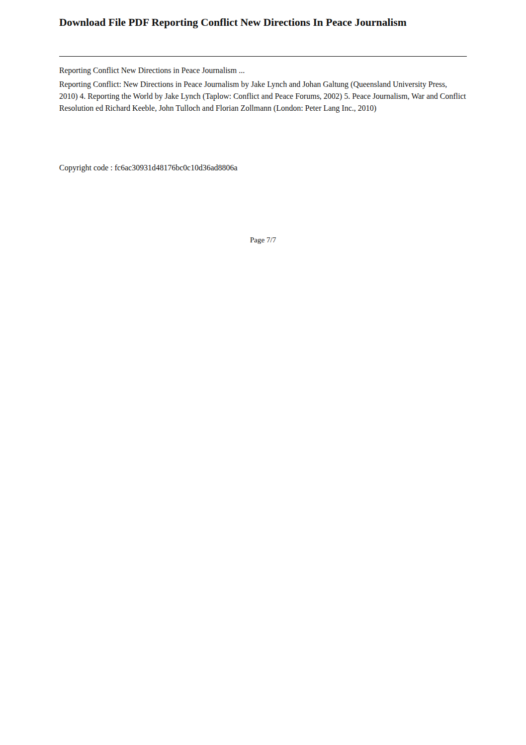Download File PDF Reporting Conflict New Directions In Peace Journalism
Reporting Conflict New Directions in Peace Journalism ...
Reporting Conflict: New Directions in Peace Journalism by Jake Lynch and Johan Galtung (Queensland University Press, 2010) 4. Reporting the World by Jake Lynch (Taplow: Conflict and Peace Forums, 2002) 5. Peace Journalism, War and Conflict Resolution ed Richard Keeble, John Tulloch and Florian Zollmann (London: Peter Lang Inc., 2010)
Copyright code : fc6ac30931d48176bc0c10d36ad8806a
Page 7/7